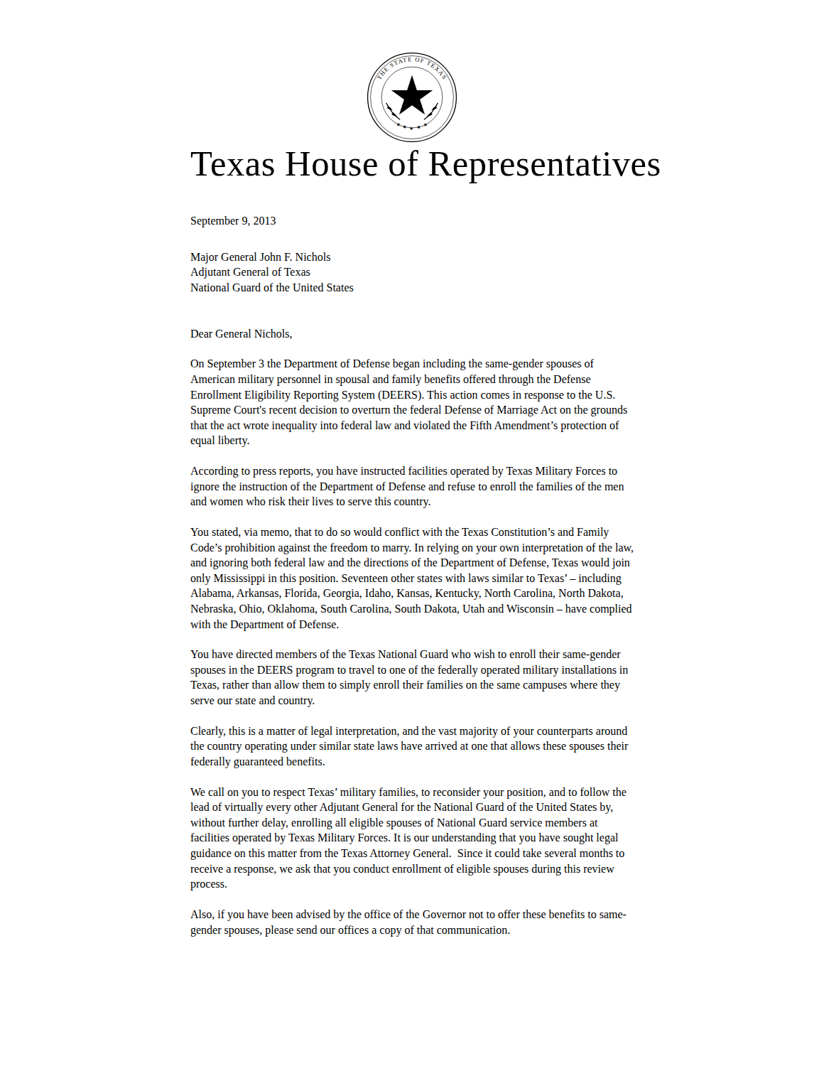THE STATE OF TEXAS ★ ★ ★ ★ ★
Texas House of Representatives
September 9, 2013
Major General John F. Nichols
Adjutant General of Texas
National Guard of the United States
Dear General Nichols,
On September 3 the Department of Defense began including the same-gender spouses of American military personnel in spousal and family benefits offered through the Defense Enrollment Eligibility Reporting System (DEERS). This action comes in response to the U.S. Supreme Court's recent decision to overturn the federal Defense of Marriage Act on the grounds that the act wrote inequality into federal law and violated the Fifth Amendment’s protection of equal liberty.
According to press reports, you have instructed facilities operated by Texas Military Forces to ignore the instruction of the Department of Defense and refuse to enroll the families of the men and women who risk their lives to serve this country.
You stated, via memo, that to do so would conflict with the Texas Constitution’s and Family Code’s prohibition against the freedom to marry. In relying on your own interpretation of the law, and ignoring both federal law and the directions of the Department of Defense, Texas would join only Mississippi in this position. Seventeen other states with laws similar to Texas’ – including Alabama, Arkansas, Florida, Georgia, Idaho, Kansas, Kentucky, North Carolina, North Dakota, Nebraska, Ohio, Oklahoma, South Carolina, South Dakota, Utah and Wisconsin – have complied with the Department of Defense.
You have directed members of the Texas National Guard who wish to enroll their same-gender spouses in the DEERS program to travel to one of the federally operated military installations in Texas, rather than allow them to simply enroll their families on the same campuses where they serve our state and country.
Clearly, this is a matter of legal interpretation, and the vast majority of your counterparts around the country operating under similar state laws have arrived at one that allows these spouses their federally guaranteed benefits.
We call on you to respect Texas’ military families, to reconsider your position, and to follow the lead of virtually every other Adjutant General for the National Guard of the United States by, without further delay, enrolling all eligible spouses of National Guard service members at facilities operated by Texas Military Forces. It is our understanding that you have sought legal guidance on this matter from the Texas Attorney General. Since it could take several months to receive a response, we ask that you conduct enrollment of eligible spouses during this review process.
Also, if you have been advised by the office of the Governor not to offer these benefits to same-gender spouses, please send our offices a copy of that communication.